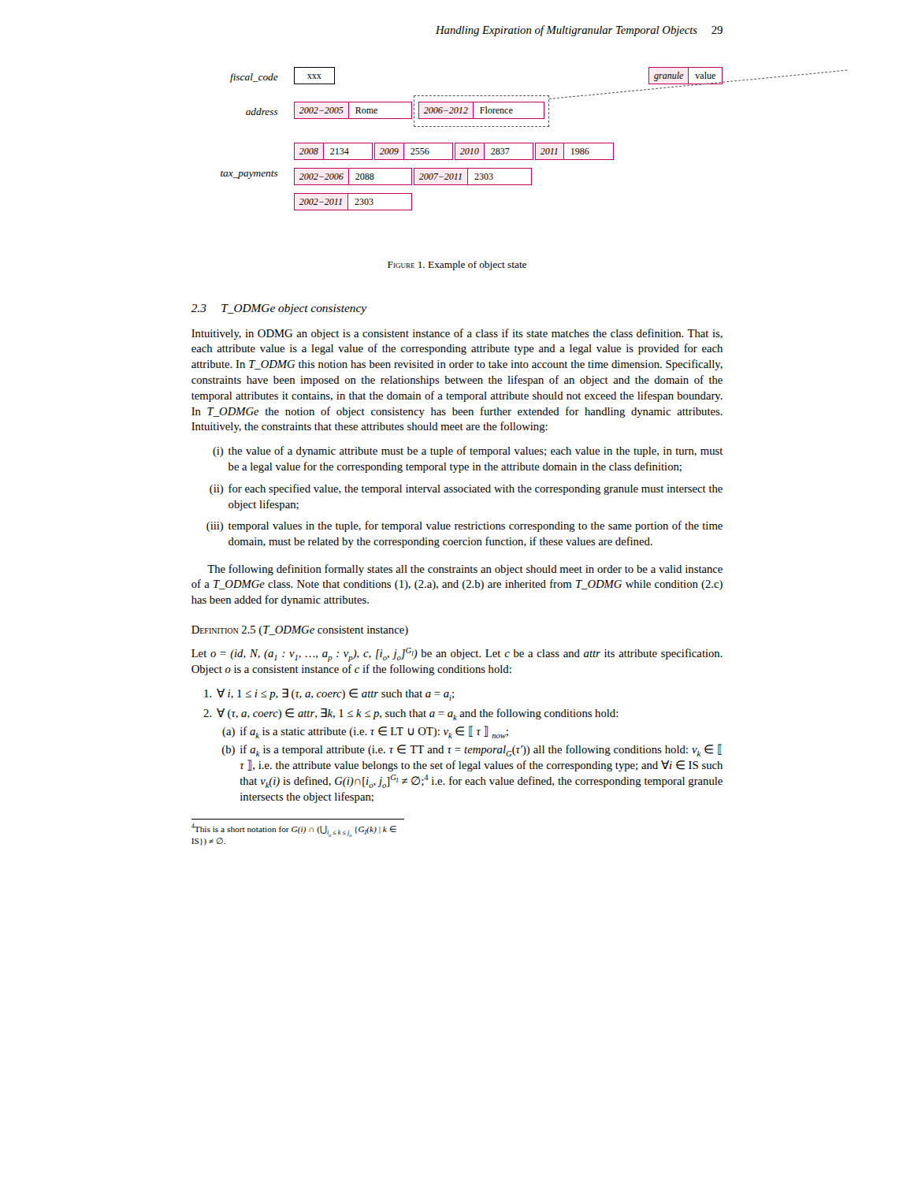Handling Expiration of Multigranular Temporal Objects 29
fiscal_code
address
tax_payments
granule value
xxx
2002−2005 Rome
2006−2012 Florence
20082134
20092556
20102837
20111986
2002−20062088
2007−20112303
2002−20112303
Figure 1. Example of object state
2.3 T_ODMGe object consistency
Intuitively, in ODMG an object is a consistent instance of a class if its state matches the class definition. That is, each attribute value is a legal value of the corresponding attribute type and a legal value is provided for each attribute. In T_ODMG this notion has been revisited in order to take into account the time dimension. Specifically, constraints have been imposed on the relationships between the lifespan of an object and the domain of the temporal attributes it contains, in that the domain of a temporal attribute should not exceed the lifespan boundary. In T_ODMGe the notion of object consistency has been further extended for handling dynamic attributes. Intuitively, the constraints that these attributes should meet are the following:
(i) the value of a dynamic attribute must be a tuple of temporal values; each value in the tuple, in turn, must be a legal value for the corresponding temporal type in the attribute domain in the class definition;
(ii) for each specified value, the temporal interval associated with the corresponding granule must intersect the object lifespan;
(iii) temporal values in the tuple, for temporal value restrictions corresponding to the same portion of the time domain, must be related by the corresponding coercion function, if these values are defined.
The following definition formally states all the constraints an object should meet in order to be a valid instance of a T_ODMGe class. Note that conditions (1), (2.a), and (2.b) are inherited from T_ODMG while condition (2.c) has been added for dynamic attributes.
Definition 2.5 (T_ODMGe consistent instance)
Let o = (id, N, (a1 : v1, …, ap : vp), c, [io, jo]GI) be an object. Let c be a class and attr its attribute specification. Object o is a consistent instance of c if the following conditions hold:
1.∀ i, 1 ≤ i ≤ p, ∃ (τ, a, coerc) ∈ attr such that a = ai;
2.∀ (τ, a, coerc) ∈ attr, ∃k, 1 ≤ k ≤ p, such that a = ak and the following conditions hold:
(a) if ak is a static attribute (i.e. τ ∈ LT ∪ OT): vk ∈ ⟦ τ ⟧ now;
(b) if ak is a temporal attribute (i.e. τ ∈ TT and τ = temporalG(τ′)) all the following conditions hold: vk ∈ ⟦ τ ⟧, i.e. the attribute value belongs to the set of legal values of the corresponding type; and ∀i ∈ IS such that vk(i) is defined, G(i)∩[io, jo]GI ≠ ∅;4 i.e. for each value defined, the corresponding temporal granule intersects the object lifespan;
4This is a short notation for G(i) ∩ (⋃io ≤ k ≤ jo {GI(k) | k ∈ IS}) ≠ ∅.